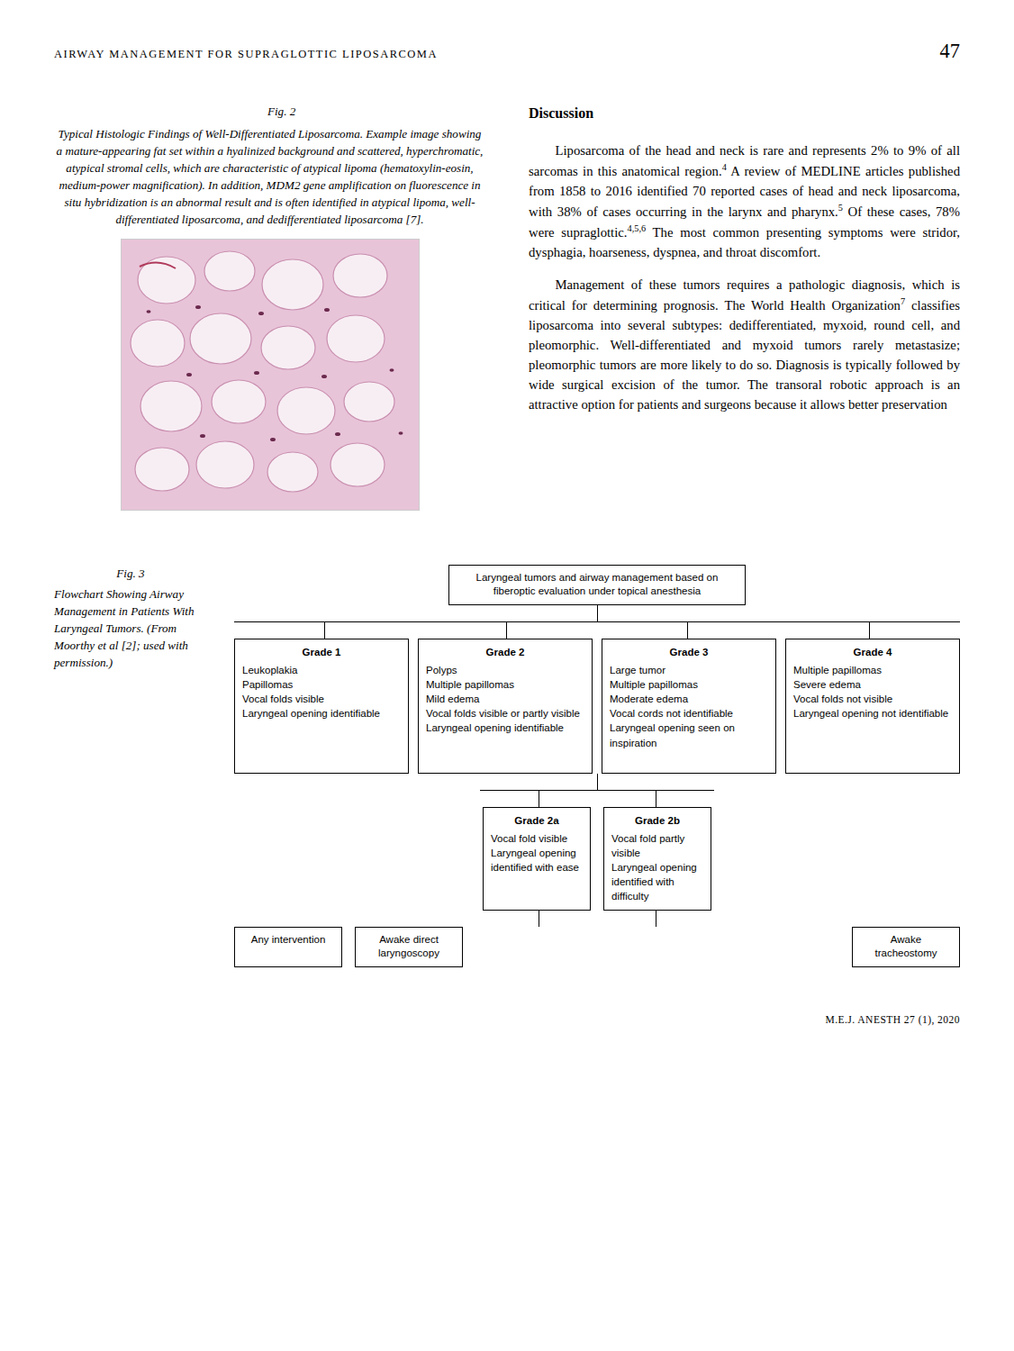Airway Management for Supraglottic Liposarcoma
47
Fig. 2 Typical Histologic Findings of Well-Differentiated Liposarcoma. Example image showing a mature-appearing fat set within a hyalinized background and scattered, hyperchromatic, atypical stromal cells, which are characteristic of atypical lipoma (hematoxylin-eosin, medium-power magnification). In addition, MDM2 gene amplification on fluorescence in situ hybridization is an abnormal result and is often identified in atypical lipoma, well-differentiated liposarcoma, and dedifferentiated liposarcoma [7].
Discussion
Liposarcoma of the head and neck is rare and represents 2% to 9% of all sarcomas in this anatomical region.4 A review of MEDLINE articles published from 1858 to 2016 identified 70 reported cases of head and neck liposarcoma, with 38% of cases occurring in the larynx and pharynx.5 Of these cases, 78% were supraglottic.4,5,6 The most common presenting symptoms were stridor, dysphagia, hoarseness, dyspnea, and throat discomfort.
Management of these tumors requires a pathologic diagnosis, which is critical for determining prognosis. The World Health Organization7 classifies liposarcoma into several subtypes: dedifferentiated, myxoid, round cell, and pleomorphic. Well-differentiated and myxoid tumors rarely metastasize; pleomorphic tumors are more likely to do so. Diagnosis is typically followed by wide surgical excision of the tumor. The transoral robotic approach is an attractive option for patients and surgeons because it allows better preservation
Fig. 3 Flowchart Showing Airway Management in Patients With Laryngeal Tumors. (From Moorthy et al [2]; used with permission.)
Laryngeal tumors and airway management based on fiberoptic evaluation under topical anesthesia
Grade 1 Leukoplakia
Papillomas
Vocal folds visible
Laryngeal opening identifiable
Grade 2 Polyps
Multiple papillomas
Mild edema
Vocal folds visible or partly visible
Laryngeal opening identifiable
Grade 3 Large tumor
Multiple papillomas
Moderate edema
Vocal cords not identifiable
Laryngeal opening seen on inspiration
Grade 4 Multiple papillomas
Severe edema
Vocal folds not visible
Laryngeal opening not identifiable
Grade 2a Vocal fold visible
Laryngeal opening identified with ease
Grade 2b Vocal fold partly visible
Laryngeal opening identified with difficulty
Any intervention
Awake direct laryngoscopy
Awake tracheostomy
M.E.J. ANESTH 27 (1), 2020